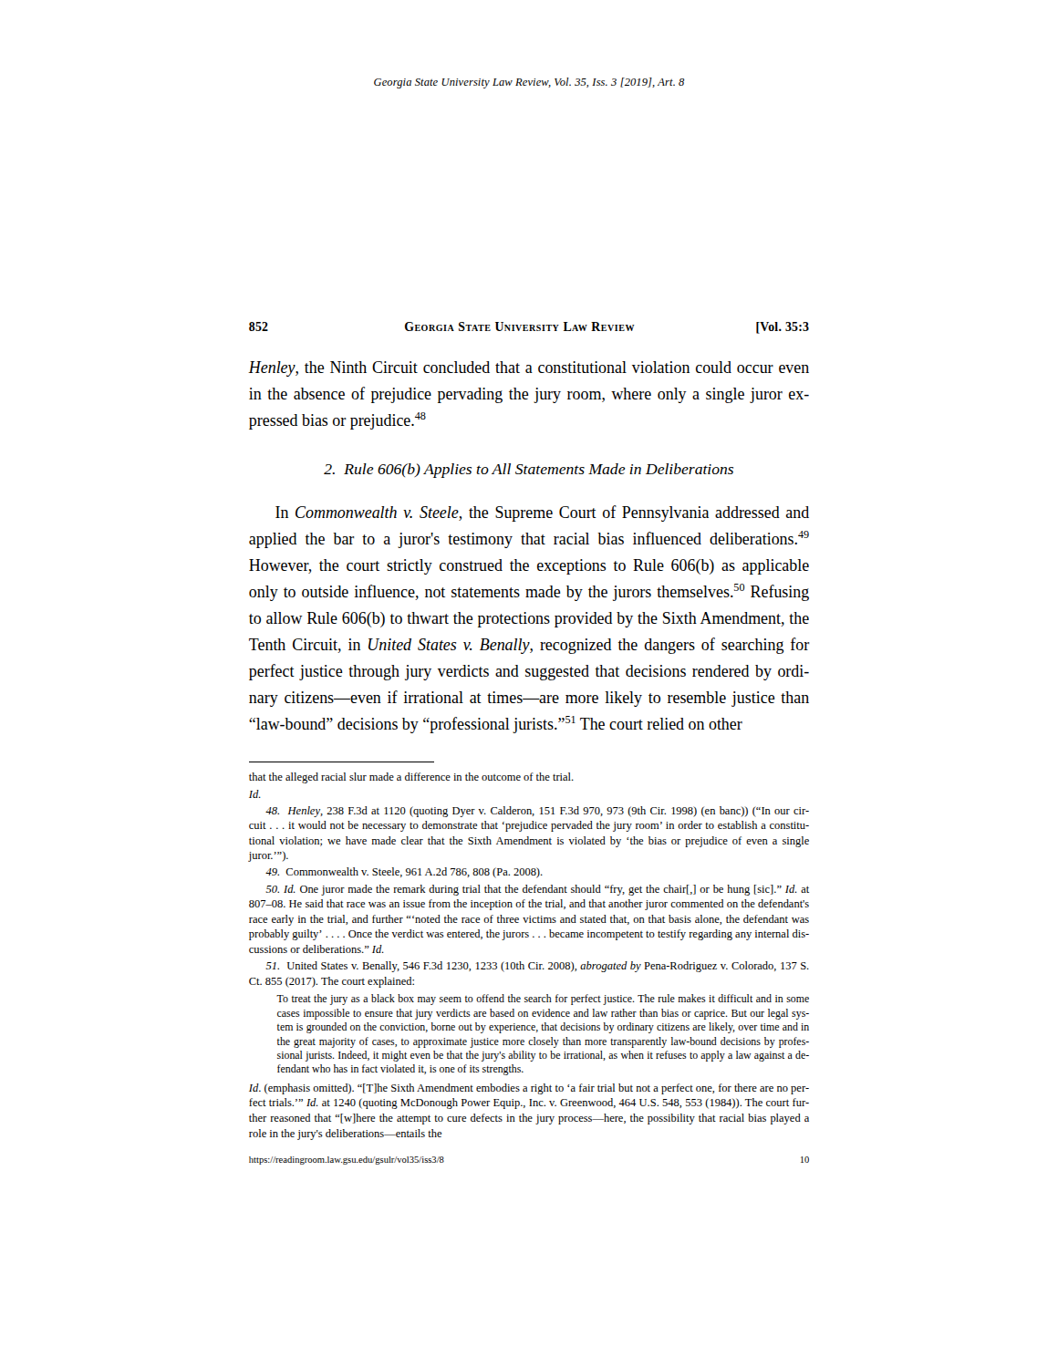Georgia State University Law Review, Vol. 35, Iss. 3 [2019], Art. 8
852 Georgia State University Law Review [Vol. 35:3
Henley, the Ninth Circuit concluded that a constitutional violation could occur even in the absence of prejudice pervading the jury room, where only a single juror expressed bias or prejudice.48
2. Rule 606(b) Applies to All Statements Made in Deliberations
In Commonwealth v. Steele, the Supreme Court of Pennsylvania addressed and applied the bar to a juror's testimony that racial bias influenced deliberations.49 However, the court strictly construed the exceptions to Rule 606(b) as applicable only to outside influence, not statements made by the jurors themselves.50 Refusing to allow Rule 606(b) to thwart the protections provided by the Sixth Amendment, the Tenth Circuit, in United States v. Benally, recognized the dangers of searching for perfect justice through jury verdicts and suggested that decisions rendered by ordinary citizens—even if irrational at times—are more likely to resemble justice than “law-bound” decisions by “professional jurists.”51 The court relied on other
that the alleged racial slur made a difference in the outcome of the trial.
Id.
48. Henley, 238 F.3d at 1120 (quoting Dyer v. Calderon, 151 F.3d 970, 973 (9th Cir. 1998) (en banc)) (“In our circuit . . . it would not be necessary to demonstrate that ‘prejudice pervaded the jury room’ in order to establish a constitutional violation; we have made clear that the Sixth Amendment is violated by ‘the bias or prejudice of even a single juror.’”).
49. Commonwealth v. Steele, 961 A.2d 786, 808 (Pa. 2008).
50. Id. One juror made the remark during trial that the defendant should “fry, get the chair[,] or be hung [sic].” Id. at 807–08. He said that race was an issue from the inception of the trial, and that another juror commented on the defendant's race early in the trial, and further “‘noted the race of three victims and stated that, on that basis alone, the defendant was probably guilty’ . . . . Once the verdict was entered, the jurors . . . became incompetent to testify regarding any internal discussions or deliberations.” Id.
51. United States v. Benally, 546 F.3d 1230, 1233 (10th Cir. 2008), abrogated by Pena-Rodriguez v. Colorado, 137 S. Ct. 855 (2017). The court explained:
To treat the jury as a black box may seem to offend the search for perfect justice. The rule makes it difficult and in some cases impossible to ensure that jury verdicts are based on evidence and law rather than bias or caprice. But our legal system is grounded on the conviction, borne out by experience, that decisions by ordinary citizens are likely, over time and in the great majority of cases, to approximate justice more closely than more transparently law-bound decisions by professional jurists. Indeed, it might even be that the jury's ability to be irrational, as when it refuses to apply a law against a defendant who has in fact violated it, is one of its strengths.
Id. (emphasis omitted). “[T]he Sixth Amendment embodies a right to ‘a fair trial but not a perfect one, for there are no perfect trials.’” Id. at 1240 (quoting McDonough Power Equip., Inc. v. Greenwood, 464 U.S. 548, 553 (1984)). The court further reasoned that “[w]here the attempt to cure defects in the jury process—here, the possibility that racial bias played a role in the jury's deliberations—entails the
https://readingroom.law.gsu.edu/gsulr/vol35/iss3/8 10